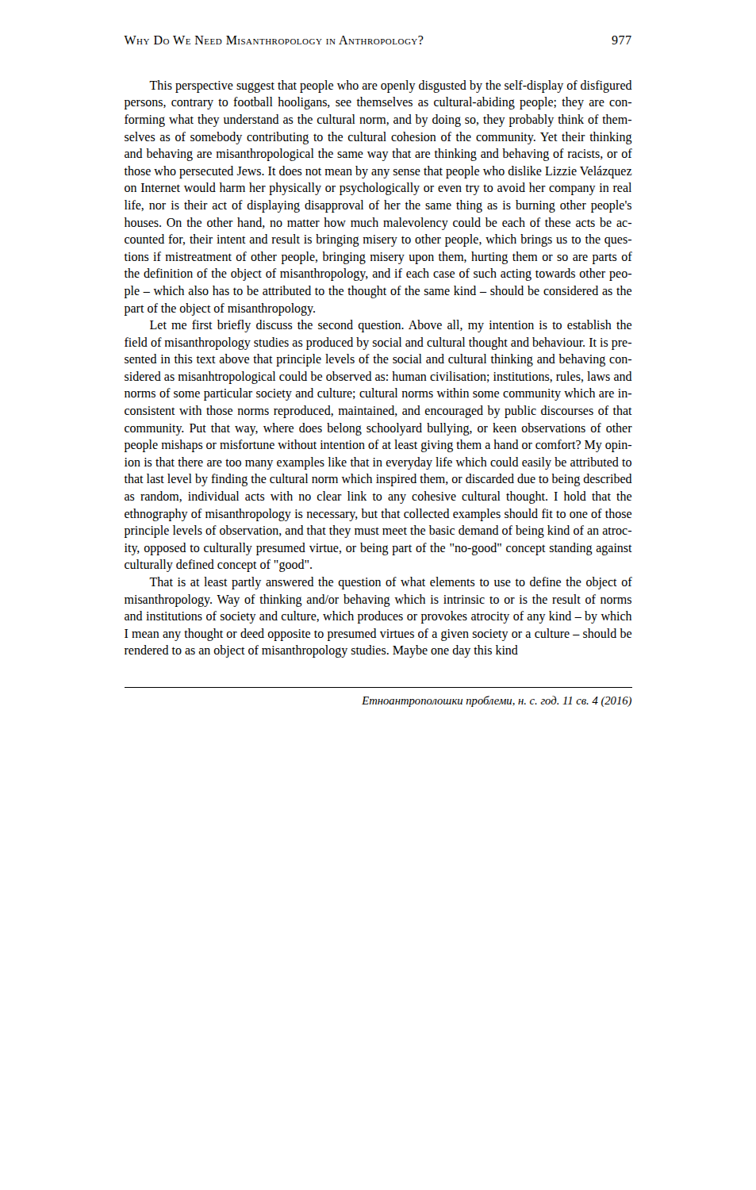Why Do We Need Misanthropology in Anthropology? 977
This perspective suggest that people who are openly disgusted by the self-display of disfigured persons, contrary to football hooligans, see themselves as cultural-abiding people; they are conforming what they understand as the cultural norm, and by doing so, they probably think of themselves as of somebody contributing to the cultural cohesion of the community. Yet their thinking and behaving are misanthropological the same way that are thinking and behaving of racists, or of those who persecuted Jews. It does not mean by any sense that people who dislike Lizzie Velázquez on Internet would harm her physically or psychologically or even try to avoid her company in real life, nor is their act of displaying disapproval of her the same thing as is burning other people's houses. On the other hand, no matter how much malevolency could be each of these acts be accounted for, their intent and result is bringing misery to other people, which brings us to the questions if mistreatment of other people, bringing misery upon them, hurting them or so are parts of the definition of the object of misanthropology, and if each case of such acting towards other people – which also has to be attributed to the thought of the same kind – should be considered as the part of the object of misanthropology.
Let me first briefly discuss the second question. Above all, my intention is to establish the field of misanthropology studies as produced by social and cultural thought and behaviour. It is presented in this text above that principle levels of the social and cultural thinking and behaving considered as misanhtropological could be observed as: human civilisation; institutions, rules, laws and norms of some particular society and culture; cultural norms within some community which are inconsistent with those norms reproduced, maintained, and encouraged by public discourses of that community. Put that way, where does belong schoolyard bullying, or keen observations of other people mishaps or misfortune without intention of at least giving them a hand or comfort? My opinion is that there are too many examples like that in everyday life which could easily be attributed to that last level by finding the cultural norm which inspired them, or discarded due to being described as random, individual acts with no clear link to any cohesive cultural thought. I hold that the ethnography of misanthropology is necessary, but that collected examples should fit to one of those principle levels of observation, and that they must meet the basic demand of being kind of an atrocity, opposed to culturally presumed virtue, or being part of the "no-good" concept standing against culturally defined concept of "good".
That is at least partly answered the question of what elements to use to define the object of misanthropology. Way of thinking and/or behaving which is intrinsic to or is the result of norms and institutions of society and culture, which produces or provokes atrocity of any kind – by which I mean any thought or deed opposite to presumed virtues of a given society or a culture – should be rendered to as an object of misanthropology studies. Maybe one day this kind
Етноантрополошки проблеми, н. с. год. 11 св. 4 (2016)